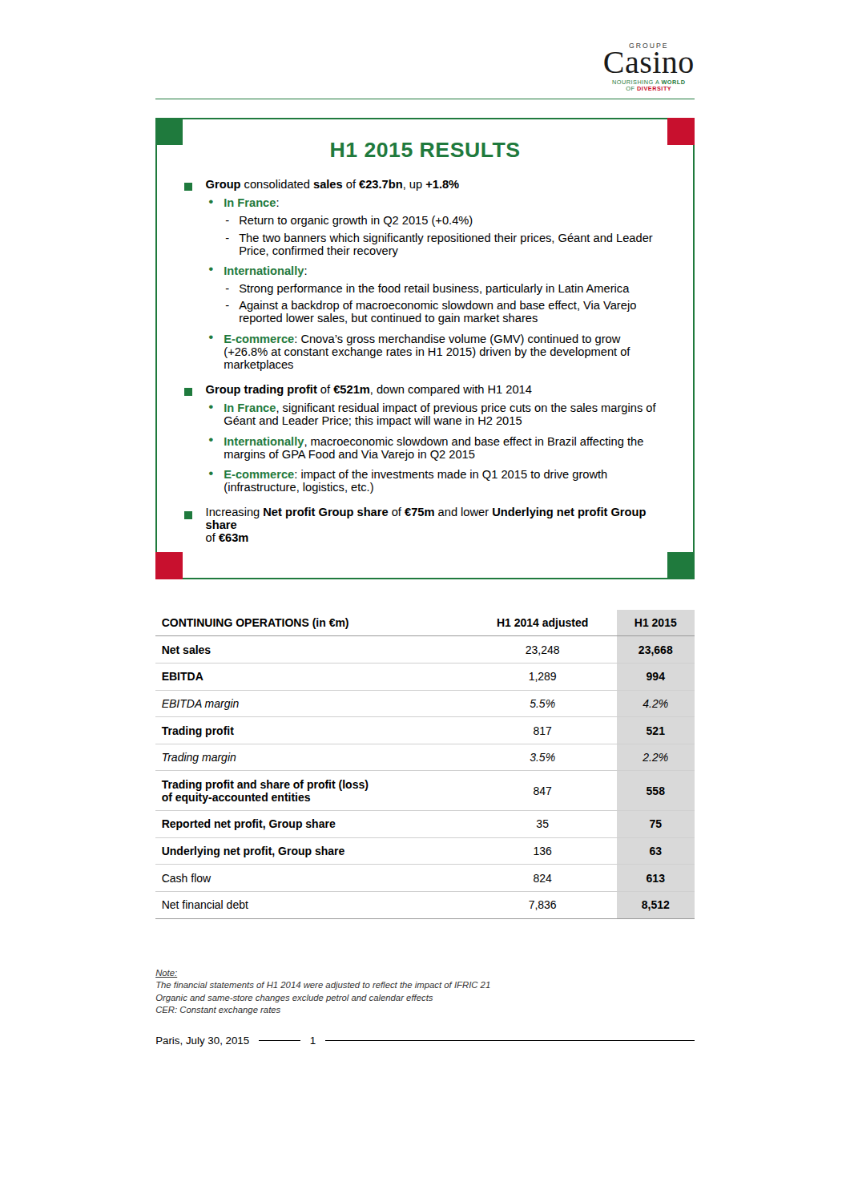GROUPE
Casino
NOURISHING A WORLD
OF DIVERSITY
H1 2015 RESULTS
Group consolidated sales of €23.7bn, up +1.8%
In France:
Return to organic growth in Q2 2015 (+0.4%)
The two banners which significantly repositioned their prices, Géant and Leader Price, confirmed their recovery
Internationally:
Strong performance in the food retail business, particularly in Latin America
Against a backdrop of macroeconomic slowdown and base effect, Via Varejo reported lower sales, but continued to gain market shares
E-commerce: Cnova’s gross merchandise volume (GMV) continued to grow
(+26.8% at constant exchange rates in H1 2015) driven by the development of marketplaces
Group trading profit of €521m, down compared with H1 2014
In France, significant residual impact of previous price cuts on the sales margins of Géant and Leader Price; this impact will wane in H2 2015
Internationally, macroeconomic slowdown and base effect in Brazil affecting the margins of GPA Food and Via Varejo in Q2 2015
E-commerce: impact of the investments made in Q1 2015 to drive growth (infrastructure, logistics, etc.)
Increasing Net profit Group share of €75m and lower Underlying net profit Group share
of €63m
H1 2015 results summary
| CONTINUING OPERATIONS (in €m) | H1 2014 adjusted | H1 2015 |
| --- | --- | --- |
| Net sales | 23,248 | 23,668 |
| EBITDA | 1,289 | 994 |
| EBITDA margin | 5.5% | 4.2% |
| Trading profit | 817 | 521 |
| Trading margin | 3.5% | 2.2% |
| Trading profit and share of profit (loss) of equity-accounted entities | 847 | 558 |
| Reported net profit, Group share | 35 | 75 |
| Underlying net profit, Group share | 136 | 63 |
| Cash flow | 824 | 613 |
| Net financial debt | 7,836 | 8,512 |
Note:
The financial statements of H1 2014 were adjusted to reflect the impact of IFRIC 21
Organic and same-store changes exclude petrol and calendar effects
CER: Constant exchange rates
Paris, July 30, 2015 1